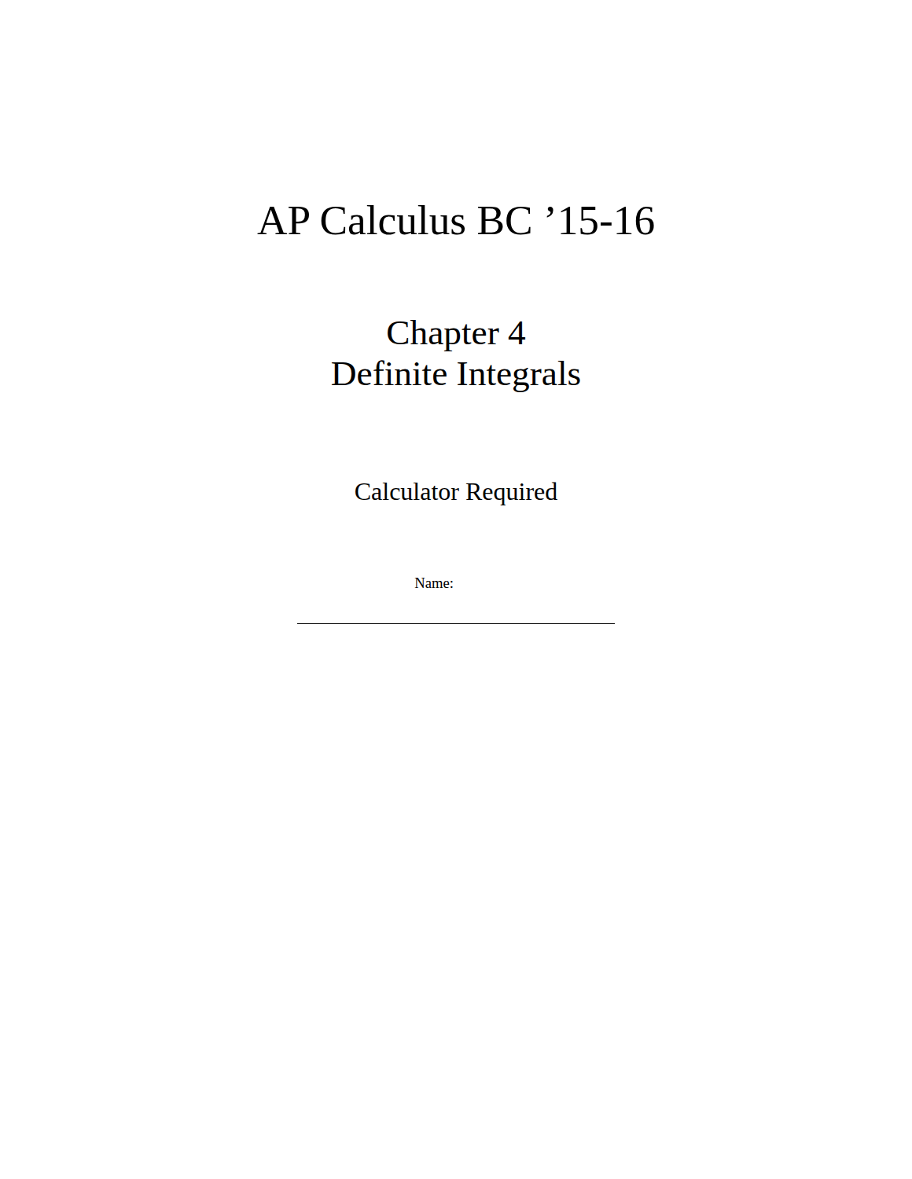AP Calculus BC ’15-16
Chapter 4 Definite Integrals
Calculator Required
Name: